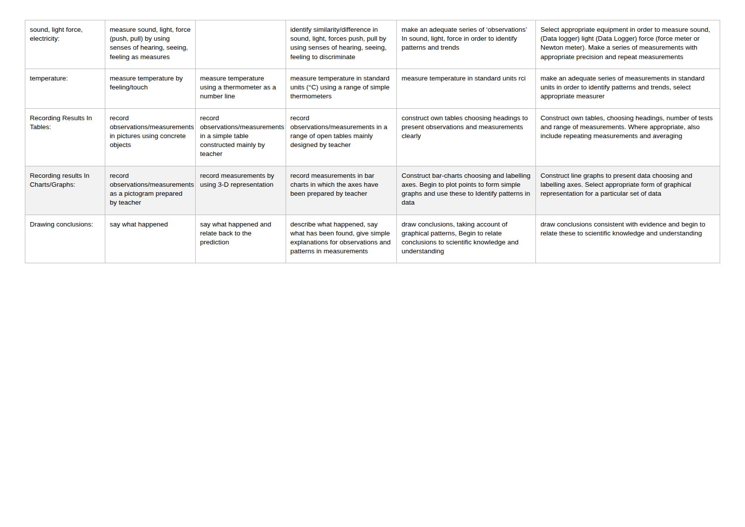| sound, light force, electricity: | measure sound, light, force (push, pull) by using senses of hearing, seeing, feeling as measures | | identify similarity/difference in sound, light, forces push, pull by using senses of hearing, seeing, feeling to discriminate | make an adequate series of ‘observations’ In sound, light, force in order to identify patterns and trends | Select appropriate equipment in order to measure sound, (Data logger) light (Data Logger) force (force meter or Newton meter). Make a series of measurements with appropriate precision and repeat measurements |
| temperature: | measure temperature by feeling/touch | measure temperature using a thermometer as a number line | measure temperature in standard units (°C) using a range of simple thermometers | measure temperature in standard units rci | make an adequate series of measurements in standard units in order to identify patterns and trends, select appropriate measurer |
| Recording Results In Tables: | record observations/measurements in pictures using concrete objects | record observations/measurements in a simple table constructed mainly by teacher | record observations/measurements in a range of open tables mainly designed by teacher | construct own tables choosing headings to present observations and measurements clearly | Construct own tables, choosing headings, number of tests and range of measurements. Where appropriate, also include repeating measurements and averaging |
| Recording results In Charts/Graphs: | record observations/measurements as a pictogram prepared by teacher | record measurements by using 3-D representation | record measurements in bar charts in which the axes have been prepared by teacher | Construct bar-charts choosing and labelling axes. Begin to plot points to form simple graphs and use these to Identify patterns in data | Construct line graphs to present data choosing and labelling axes. Select appropriate form of graphical representation for a particular set of data |
| Drawing conclusions: | say what happened | say what happened and relate back to the prediction | describe what happened, say what has been found, give simple explanations for observations and patterns in measurements | draw conclusions, taking account of graphical patterns, Begin to relate conclusions to scientific knowledge and understanding | draw conclusions consistent with evidence and begin to relate these to scientific knowledge and understanding |